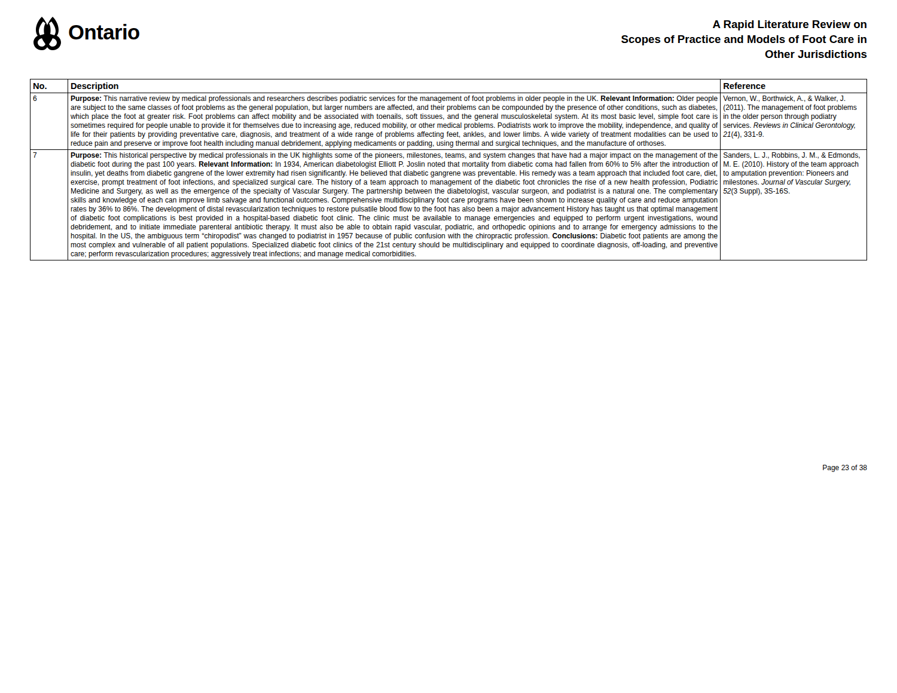Ontario
A Rapid Literature Review on
Scopes of Practice and Models of Foot Care in
Other Jurisdictions
| No. | Description | Reference |
| --- | --- | --- |
| 6 | Purpose: This narrative review by medical professionals and researchers describes podiatric services for the management of foot problems in older people in the UK. Relevant Information: Older people are subject to the same classes of foot problems as the general population, but larger numbers are affected, and their problems can be compounded by the presence of other conditions, such as diabetes, which place the foot at greater risk. Foot problems can affect mobility and be associated with toenails, soft tissues, and the general musculoskeletal system. At its most basic level, simple foot care is sometimes required for people unable to provide it for themselves due to increasing age, reduced mobility, or other medical problems. Podiatrists work to improve the mobility, independence, and quality of life for their patients by providing preventative care, diagnosis, and treatment of a wide range of problems affecting feet, ankles, and lower limbs. A wide variety of treatment modalities can be used to reduce pain and preserve or improve foot health including manual debridement, applying medicaments or padding, using thermal and surgical techniques, and the manufacture of orthoses. | Vernon, W., Borthwick, A., & Walker, J. (2011). The management of foot problems in the older person through podiatry services. Reviews in Clinical Gerontology, 21 (4), 331-9. |
| 7 | Purpose: This historical perspective by medical professionals in the UK highlights some of the pioneers, milestones, teams, and system changes that have had a major impact on the management of the diabetic foot during the past 100 years. Relevant Information: In 1934, American diabetologist Elliott P. Joslin noted that mortality from diabetic coma had fallen from 60% to 5% after the introduction of insulin, yet deaths from diabetic gangrene of the lower extremity had risen significantly. He believed that diabetic gangrene was preventable. His remedy was a team approach that included foot care, diet, exercise, prompt treatment of foot infections, and specialized surgical care. The history of a team approach to management of the diabetic foot chronicles the rise of a new health profession, Podiatric Medicine and Surgery, as well as the emergence of the specialty of Vascular Surgery. The partnership between the diabetologist, vascular surgeon, and podiatrist is a natural one. The complementary skills and knowledge of each can improve limb salvage and functional outcomes. Comprehensive multidisciplinary foot care programs have been shown to increase quality of care and reduce amputation rates by 36% to 86%. The development of distal revascularization techniques to restore pulsatile blood flow to the foot has also been a major advancement History has taught us that optimal management of diabetic foot complications is best provided in a hospital-based diabetic foot clinic. The clinic must be available to manage emergencies and equipped to perform urgent investigations, wound debridement, and to initiate immediate parenteral antibiotic therapy. It must also be able to obtain rapid vascular, podiatric, and orthopedic opinions and to arrange for emergency admissions to the hospital. In the US, the ambiguous term “chiropodist” was changed to podiatrist in 1957 because of public confusion with the chiropractic profession. Conclusions: Diabetic foot patients are among the most complex and vulnerable of all patient populations. Specialized diabetic foot clinics of the 21st century should be multidisciplinary and equipped to coordinate diagnosis, off-loading, and preventive care; perform revascularization procedures; aggressively treat infections; and manage medical comorbidities. | Sanders, L. J., Robbins, J. M., & Edmonds, M. E. (2010). History of the team approach to amputation prevention: Pioneers and milestones. Journal of Vascular Surgery, 52 (3 Suppl), 3S-16S. |
Page 23 of 38